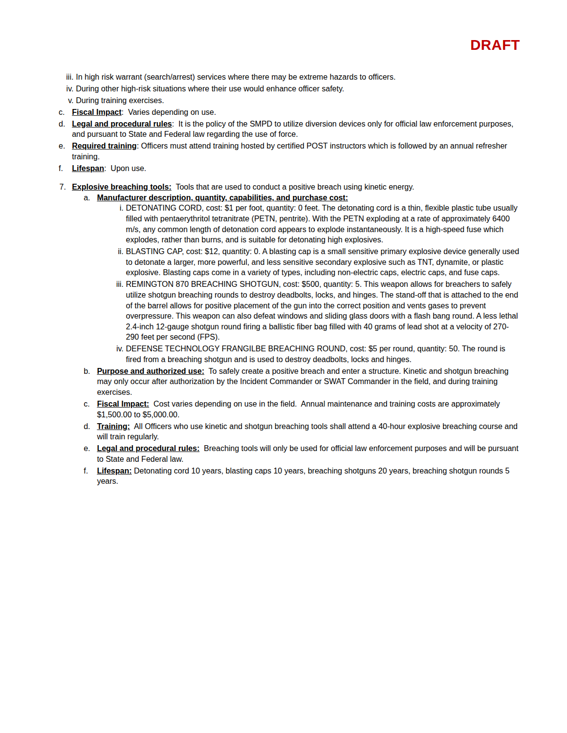DRAFT
iii. In high risk warrant (search/arrest) services where there may be extreme hazards to officers.
iv. During other high-risk situations where their use would enhance officer safety.
v. During training exercises.
c. Fiscal Impact: Varies depending on use.
d. Legal and procedural rules: It is the policy of the SMPD to utilize diversion devices only for official law enforcement purposes, and pursuant to State and Federal law regarding the use of force.
e. Required training: Officers must attend training hosted by certified POST instructors which is followed by an annual refresher training.
f. Lifespan: Upon use.
7. Explosive breaching tools: Tools that are used to conduct a positive breach using kinetic energy.
a. Manufacturer description, quantity, capabilities, and purchase cost:
i. DETONATING CORD, cost: $1 per foot, quantity: 0 feet. The detonating cord is a thin, flexible plastic tube usually filled with pentaerythritol tetranitrate (PETN, pentrite). With the PETN exploding at a rate of approximately 6400 m/s, any common length of detonation cord appears to explode instantaneously. It is a high-speed fuse which explodes, rather than burns, and is suitable for detonating high explosives.
ii. BLASTING CAP, cost: $12, quantity: 0. A blasting cap is a small sensitive primary explosive device generally used to detonate a larger, more powerful, and less sensitive secondary explosive such as TNT, dynamite, or plastic explosive. Blasting caps come in a variety of types, including non-electric caps, electric caps, and fuse caps.
iii. REMINGTON 870 BREACHING SHOTGUN, cost: $500, quantity: 5. This weapon allows for breachers to safely utilize shotgun breaching rounds to destroy deadbolts, locks, and hinges. The stand-off that is attached to the end of the barrel allows for positive placement of the gun into the correct position and vents gases to prevent overpressure. This weapon can also defeat windows and sliding glass doors with a flash bang round. A less lethal 2.4-inch 12-gauge shotgun round firing a ballistic fiber bag filled with 40 grams of lead shot at a velocity of 270-290 feet per second (FPS).
iv. DEFENSE TECHNOLOGY FRANGILBE BREACHING ROUND, cost: $5 per round, quantity: 50. The round is fired from a breaching shotgun and is used to destroy deadbolts, locks and hinges.
b. Purpose and authorized use: To safely create a positive breach and enter a structure. Kinetic and shotgun breaching may only occur after authorization by the Incident Commander or SWAT Commander in the field, and during training exercises.
c. Fiscal Impact: Cost varies depending on use in the field. Annual maintenance and training costs are approximately $1,500.00 to $5,000.00.
d. Training: All Officers who use kinetic and shotgun breaching tools shall attend a 40-hour explosive breaching course and will train regularly.
e. Legal and procedural rules: Breaching tools will only be used for official law enforcement purposes and will be pursuant to State and Federal law.
f. Lifespan: Detonating cord 10 years, blasting caps 10 years, breaching shotguns 20 years, breaching shotgun rounds 5 years.